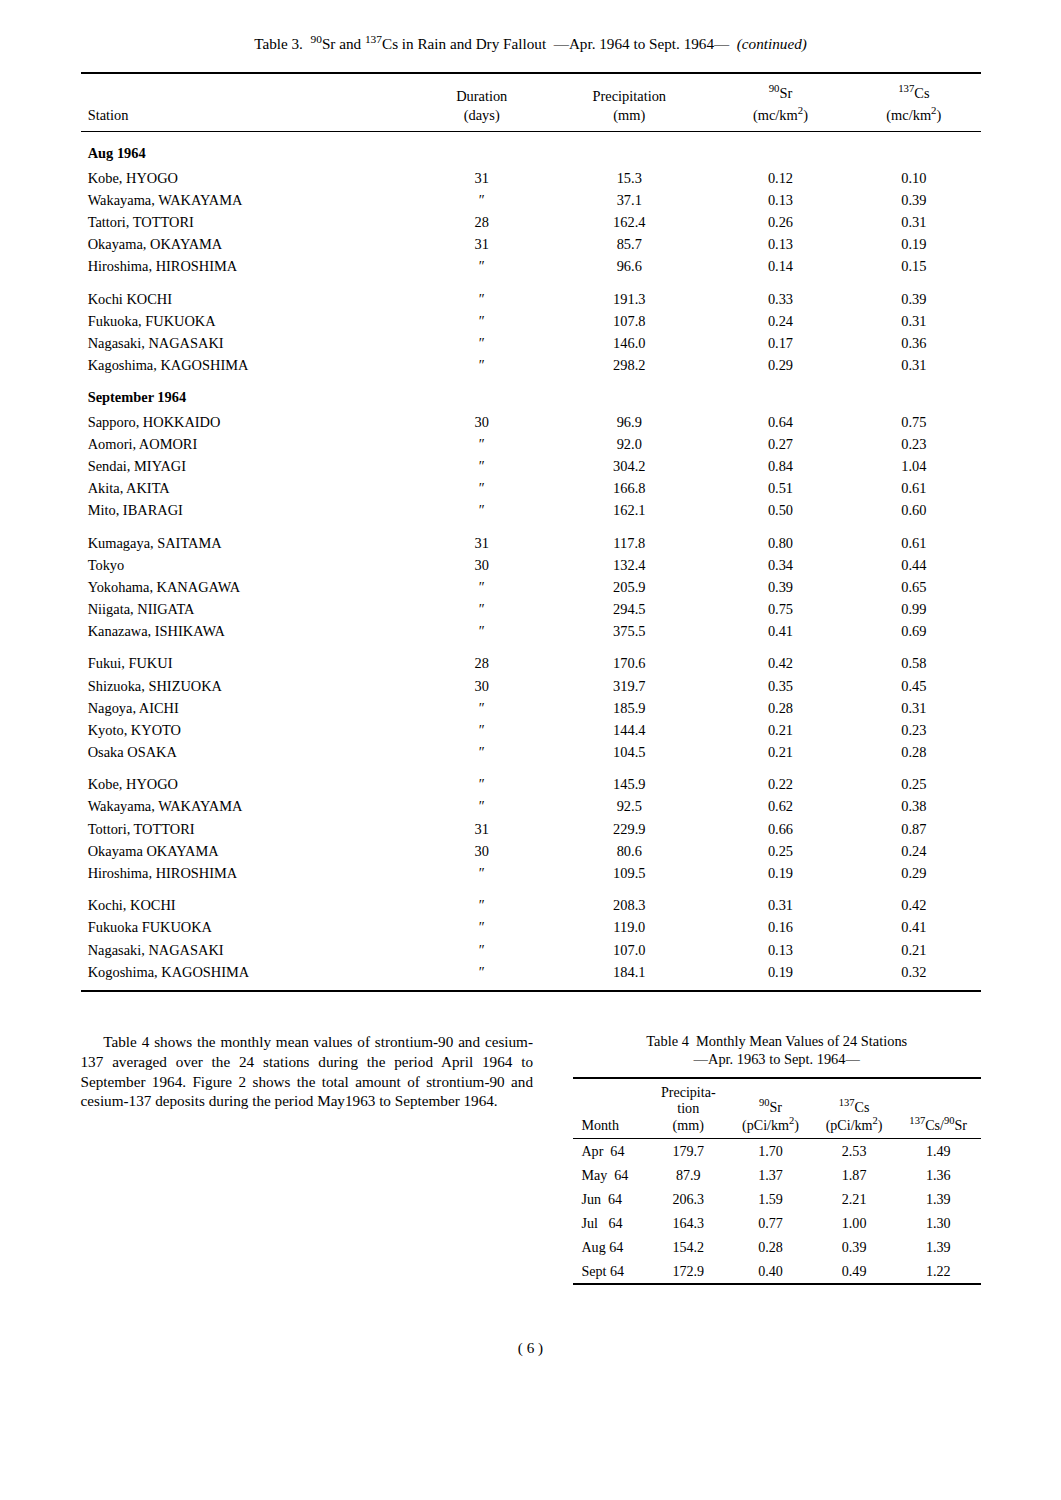Table 3. 90 Sr and 137 Cs in Rain and Dry Fallout —Apr. 1964 to Sept. 1964— (continued)
| Station | Duration (days) | Precipitation (mm) | 90 Sr (mc/km 2 ) | 137 Cs (mc/km 2 ) |
| --- | --- | --- | --- | --- |
| Aug 1964 |
| Kobe, HYOGO | 31 | 15.3 | 0.12 | 0.10 |
| Wakayama, WAKAYAMA | ″ | 37.1 | 0.13 | 0.39 |
| Tattori, TOTTORI | 28 | 162.4 | 0.26 | 0.31 |
| Okayama, OKAYAMA | 31 | 85.7 | 0.13 | 0.19 |
| Hiroshima, HIROSHIMA | ″ | 96.6 | 0.14 | 0.15 |
| Kochi KOCHI | ″ | 191.3 | 0.33 | 0.39 |
| Fukuoka, FUKUOKA | ″ | 107.8 | 0.24 | 0.31 |
| Nagasaki, NAGASAKI | ″ | 146.0 | 0.17 | 0.36 |
| Kagoshima, KAGOSHIMA | ″ | 298.2 | 0.29 | 0.31 |
| September 1964 |
| Sapporo, HOKKAIDO | 30 | 96.9 | 0.64 | 0.75 |
| Aomori, AOMORI | ″ | 92.0 | 0.27 | 0.23 |
| Sendai, MIYAGI | ″ | 304.2 | 0.84 | 1.04 |
| Akita, AKITA | ″ | 166.8 | 0.51 | 0.61 |
| Mito, IBARAGI | ″ | 162.1 | 0.50 | 0.60 |
| Kumagaya, SAITAMA | 31 | 117.8 | 0.80 | 0.61 |
| Tokyo | 30 | 132.4 | 0.34 | 0.44 |
| Yokohama, KANAGAWA | ″ | 205.9 | 0.39 | 0.65 |
| Niigata, NIIGATA | ″ | 294.5 | 0.75 | 0.99 |
| Kanazawa, ISHIKAWA | ″ | 375.5 | 0.41 | 0.69 |
| Fukui, FUKUI | 28 | 170.6 | 0.42 | 0.58 |
| Shizuoka, SHIZUOKA | 30 | 319.7 | 0.35 | 0.45 |
| Nagoya, AICHI | ″ | 185.9 | 0.28 | 0.31 |
| Kyoto, KYOTO | ″ | 144.4 | 0.21 | 0.23 |
| Osaka OSAKA | ″ | 104.5 | 0.21 | 0.28 |
| Kobe, HYOGO | ″ | 145.9 | 0.22 | 0.25 |
| Wakayama, WAKAYAMA | ″ | 92.5 | 0.62 | 0.38 |
| Tottori, TOTTORI | 31 | 229.9 | 0.66 | 0.87 |
| Okayama OKAYAMA | 30 | 80.6 | 0.25 | 0.24 |
| Hiroshima, HIROSHIMA | ″ | 109.5 | 0.19 | 0.29 |
| Kochi, KOCHI | ″ | 208.3 | 0.31 | 0.42 |
| Fukuoka FUKUOKA | ″ | 119.0 | 0.16 | 0.41 |
| Nagasaki, NAGASAKI | ″ | 107.0 | 0.13 | 0.21 |
| Kogoshima, KAGOSHIMA | ″ | 184.1 | 0.19 | 0.32 |
Table 4 shows the monthly mean values of strontium-90 and cesium-137 averaged over the 24 stations during the period April 1964 to September 1964. Figure 2 shows the total amount of strontium-90 and cesium-137 deposits during the period May1963 to September 1964.
Table 4 Monthly Mean Values of 24 Stations
—Apr. 1963 to Sept. 1964—
| Month | Precipita- tion (mm) | 90 Sr (pCi/km 2 ) | 137 Cs (pCi/km 2 ) | 137 Cs/ 90 Sr |
| --- | --- | --- | --- | --- |
| Apr 64 | 179.7 | 1.70 | 2.53 | 1.49 |
| May 64 | 87.9 | 1.37 | 1.87 | 1.36 |
| Jun 64 | 206.3 | 1.59 | 2.21 | 1.39 |
| Jul 64 | 164.3 | 0.77 | 1.00 | 1.30 |
| Aug 64 | 154.2 | 0.28 | 0.39 | 1.39 |
| Sept 64 | 172.9 | 0.40 | 0.49 | 1.22 |
( 6 )